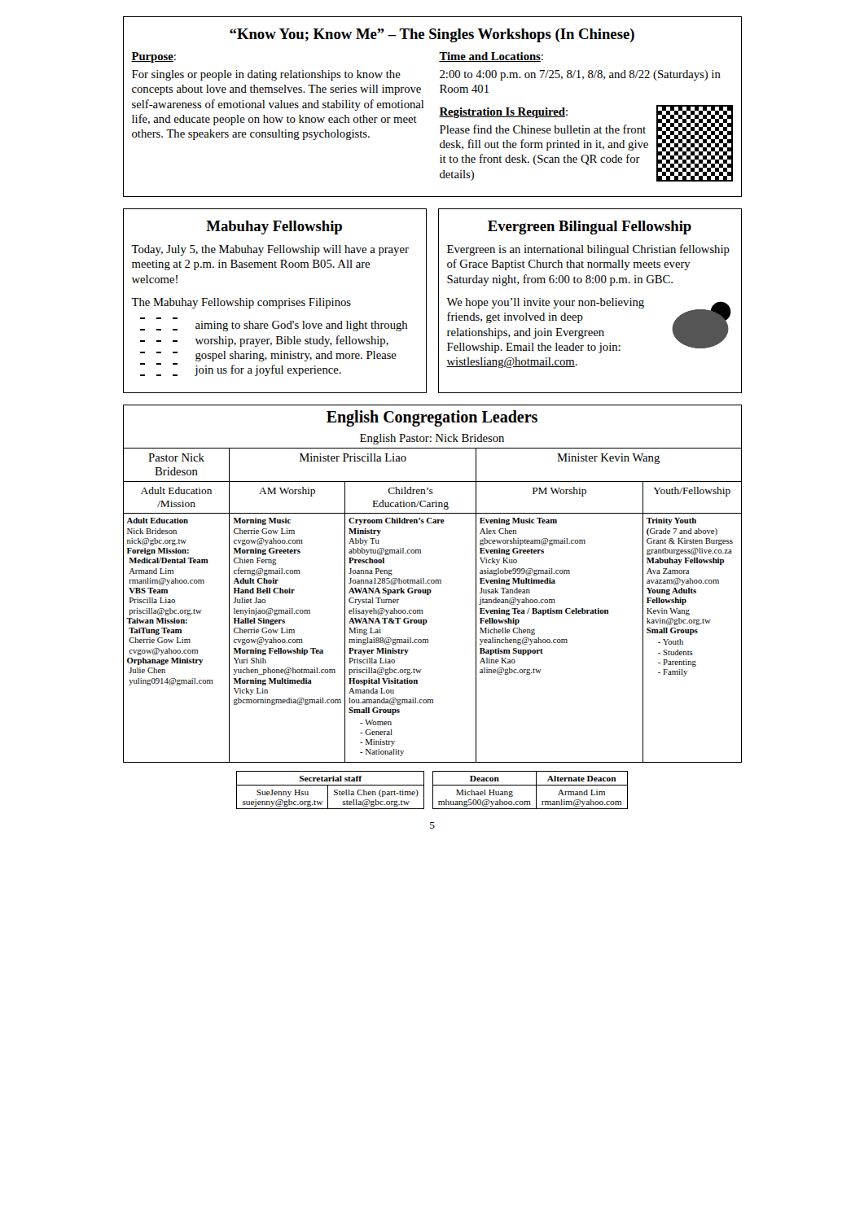“Know You; Know Me” – The Singles Workshops (In Chinese)
Purpose:
For singles or people in dating relationships to know the concepts about love and themselves. The series will improve self-awareness of emotional values and stability of emotional life, and educate people on how to know each other or meet others. The speakers are consulting psychologists.
Time and Locations:
2:00 to 4:00 p.m. on 7/25, 8/1, 8/8, and 8/22 (Saturdays) in Room 401
Registration Is Required:
Please find the Chinese bulletin at the front desk, fill out the form printed in it, and give it to the front desk. (Scan the QR code for details)
Mabuhay Fellowship
Today, July 5, the Mabuhay Fellowship will have a prayer meeting at 2 p.m. in Basement Room B05. All are welcome!
The Mabuhay Fellowship comprises Filipinos
aiming to share God's love and light through worship, prayer, Bible study, fellowship, gospel sharing, ministry, and more. Please join us for a joyful experience.
Evergreen Bilingual Fellowship
Evergreen is an international bilingual Christian fellowship of Grace Baptist Church that normally meets every Saturday night, from 6:00 to 8:00 p.m. in GBC.
We hope you’ll invite your non-believing friends, get involved in deep relationships, and join Evergreen Fellowship. Email the leader to join: wistlesliang@hotmail.com.
English Congregation Leaders
English Pastor: Nick Brideson
| Pastor Nick Brideson | Minister Priscilla Liao | Minister Kevin Wang |
| Adult Education /Mission | AM Worship | Children’s Education/Caring | PM Worship | Youth/Fellowship |
| Adult Education Nick Brideson nick@gbc.org.tw Foreign Mission: Medical/Dental Team Armand Lim rmanlim@yahoo.com VBS Team Priscilla Liao priscilla@gbc.org.tw Taiwan Mission: TaiTung Team Cherrie Gow Lim cvgow@yahoo.com Orphanage Ministry Julie Chen yuling0914@gmail.com | Morning Music Cherrie Gow Lim cvgow@yahoo.com Morning Greeters Chien Ferng cferng@gmail.com Adult Choir Hand Bell Choir Juliet Jao lenyinjao@gmail.com Hallel Singers Cherrie Gow Lim cvgow@yahoo.com Morning Fellowship Tea Yuri Shih yuchen_phone@hotmail.com Morning Multimedia Vicky Lin gbcmorningmedia@gmail.com | Cryroom Children’s Care Ministry Abby Tu abbbytu@gmail.com Preschool Joanna Peng Joanna1285@hotmail.com AWANA Spark Group Crystal Turner elisayeh@yahoo.com AWANA T&T Group Ming Lai minglai88@gmail.com Prayer Ministry Priscilla Liao priscilla@gbc.org.tw Hospital Visitation Amanda Lou lou.amanda@gmail.com Small Groups Women General Ministry Nationality | Evening Music Team Alex Chen gbceworshipteam@gmail.com Evening Greeters Vicky Kuo asiaglobe999@gmail.com Evening Multimedia Jusak Tandean jtandean@yahoo.com Evening Tea / Baptism Celebration Fellowship Michelle Cheng yealincheng@yahoo.com Baptism Support Aline Kao aline@gbc.org.tw | Trinity Youth ( Grade 7 and above) Grant & Kirsten Burgess grantburgess@live.co.za Mabuhay Fellowship Ava Zamora avazam@yahoo.com Young Adults Fellowship Kevin Wang kavin@gbc.org.tw Small Groups Youth Students Parenting Family |
| Secretarial staff |
| --- |
| SueJenny Hsu suejenny@gbc.org.tw | Stella Chen (part-time) stella@gbc.org.tw |
| Deacon | Alternate Deacon |
| --- | --- |
| Michael Huang mhuang500@yahoo.com | Armand Lim rmanlim@yahoo.com |
5